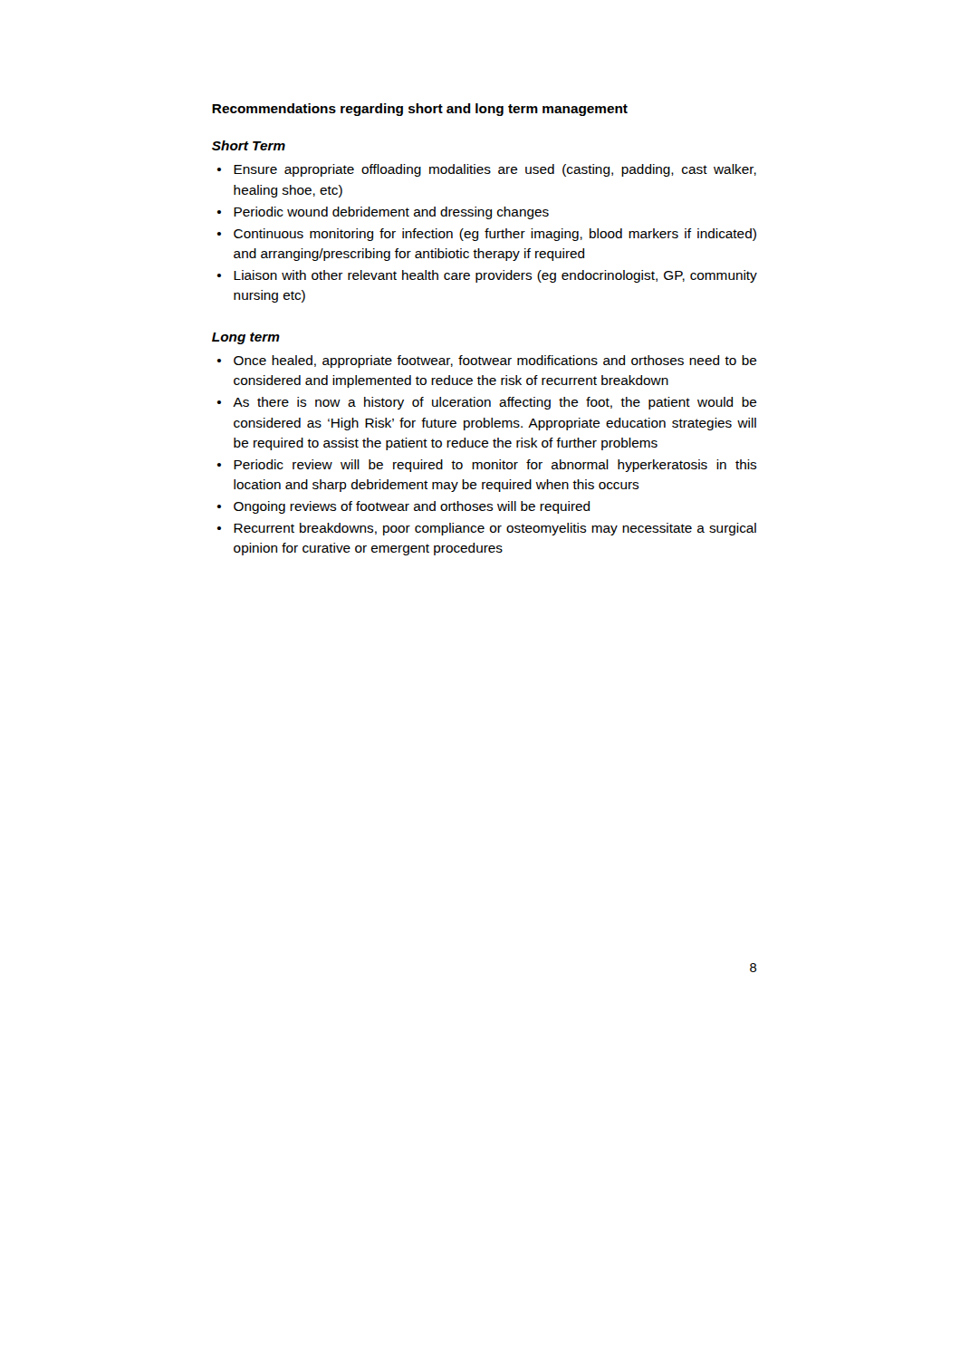Recommendations regarding short and long term management
Short Term
Ensure appropriate offloading modalities are used (casting, padding, cast walker, healing shoe, etc)
Periodic wound debridement and dressing changes
Continuous monitoring for infection (eg further imaging, blood markers if indicated) and arranging/prescribing for antibiotic therapy if required
Liaison with other relevant health care providers (eg endocrinologist, GP, community nursing etc)
Long term
Once healed, appropriate footwear, footwear modifications and orthoses need to be considered and implemented to reduce the risk of recurrent breakdown
As there is now a history of ulceration affecting the foot, the patient would be considered as ‘High Risk’ for future problems. Appropriate education strategies will be required to assist the patient to reduce the risk of further problems
Periodic review will be required to monitor for abnormal hyperkeratosis in this location and sharp debridement may be required when this occurs
Ongoing reviews of footwear and orthoses will be required
Recurrent breakdowns, poor compliance or osteomyelitis may necessitate a surgical opinion for curative or emergent procedures
8